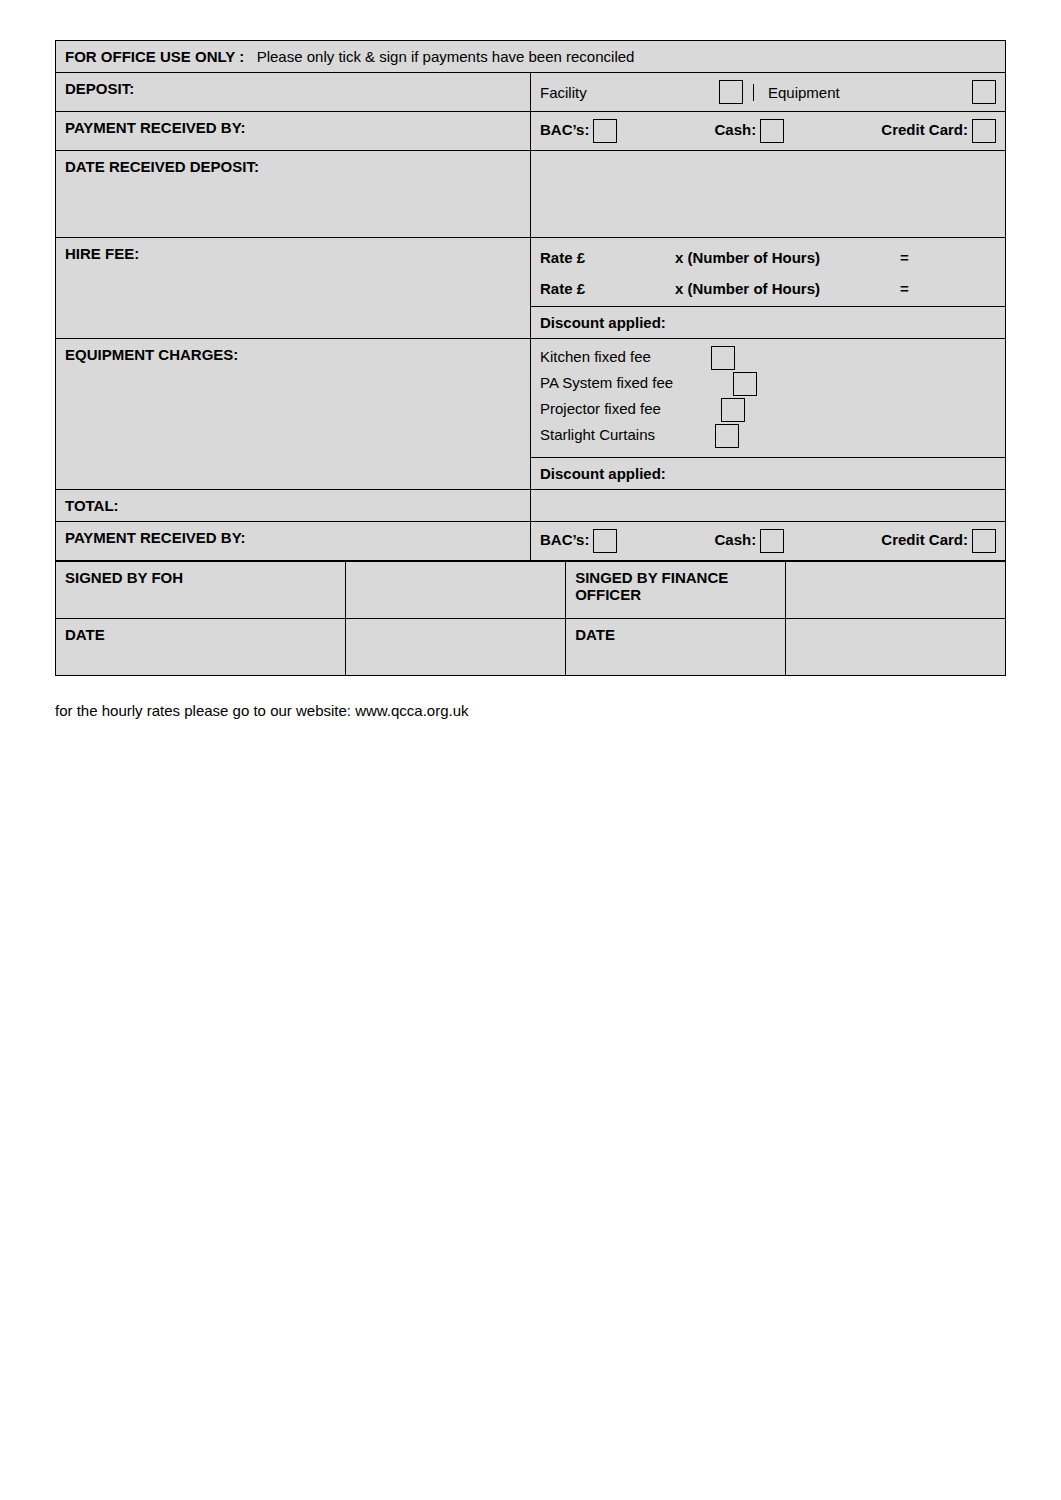| FOR OFFICE USE ONLY : Please only tick & sign if payments have been reconciled |
| DEPOSIT: | Facility Equipment |
| PAYMENT RECEIVED BY: | BAC’s: Cash: Credit Card: |
| DATE RECEIVED DEPOSIT: | |
| HIRE FEE: | Rate £ x (Number of Hours) = Rate £ x (Number of Hours) = |
| Discount applied: |
| EQUIPMENT CHARGES: | Kitchen fixed fee PA System fixed fee Projector fixed fee Starlight Curtains |
| Discount applied: |
| TOTAL: | |
| PAYMENT RECEIVED BY: | BAC’s: Cash: Credit Card: |
| SIGNED BY FOH | | SINGED BY FINANCE OFFICER | |
| DATE | | DATE | |
for the hourly rates please go to our website: www.qcca.org.uk